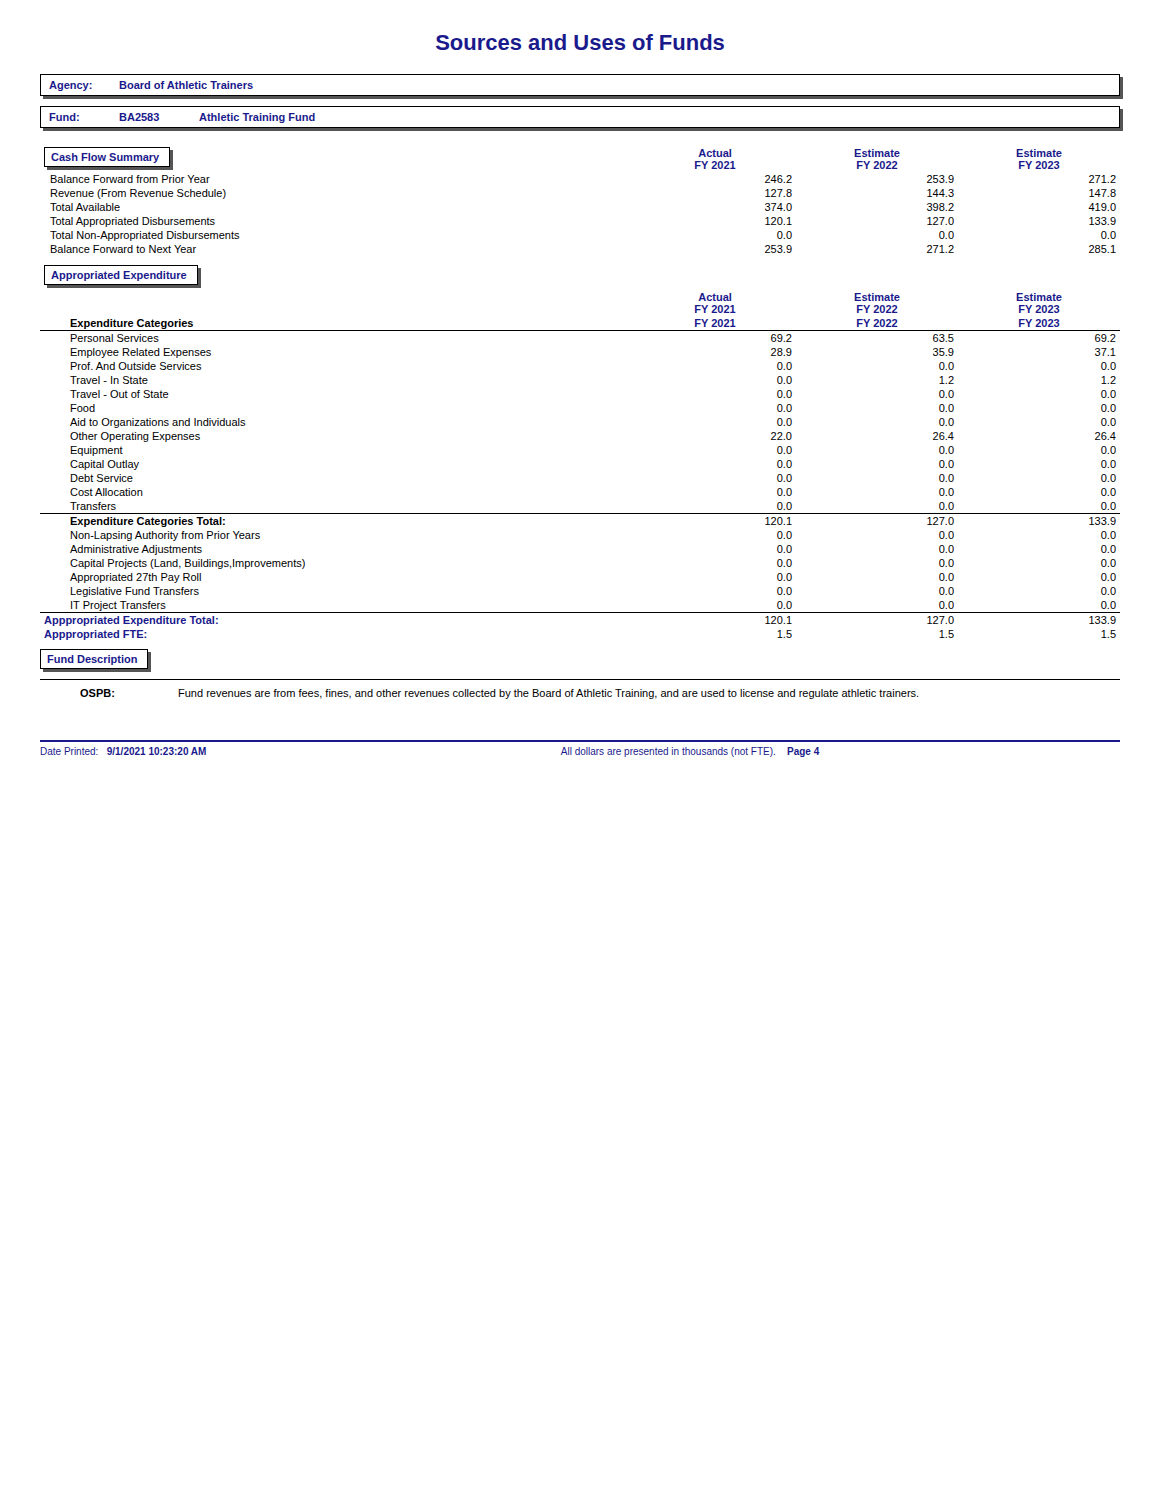Sources and Uses of Funds
Agency: Board of Athletic Trainers
Fund: BA2583 Athletic Training Fund
| Cash Flow Summary | Actual FY 2021 | Estimate FY 2022 | Estimate FY 2023 |
| Balance Forward from Prior Year | 246.2 | 253.9 | 271.2 |
| Revenue (From Revenue Schedule) | 127.8 | 144.3 | 147.8 |
| Total Available | 374.0 | 398.2 | 419.0 |
| Total Appropriated Disbursements | 120.1 | 127.0 | 133.9 |
| Total Non-Appropriated Disbursements | 0.0 | 0.0 | 0.0 |
| Balance Forward to Next Year | 253.9 | 271.2 | 285.1 |
| Appropriated Expenditure |
| | Actual FY 2021 | Estimate FY 2022 | Estimate FY 2023 |
| Expenditure Categories | FY 2021 | FY 2022 | FY 2023 |
| Personal Services | 69.2 | 63.5 | 69.2 |
| Employee Related Expenses | 28.9 | 35.9 | 37.1 |
| Prof. And Outside Services | 0.0 | 0.0 | 0.0 |
| Travel - In State | 0.0 | 1.2 | 1.2 |
| Travel - Out of State | 0.0 | 0.0 | 0.0 |
| Food | 0.0 | 0.0 | 0.0 |
| Aid to Organizations and Individuals | 0.0 | 0.0 | 0.0 |
| Other Operating Expenses | 22.0 | 26.4 | 26.4 |
| Equipment | 0.0 | 0.0 | 0.0 |
| Capital Outlay | 0.0 | 0.0 | 0.0 |
| Debt Service | 0.0 | 0.0 | 0.0 |
| Cost Allocation | 0.0 | 0.0 | 0.0 |
| Transfers | 0.0 | 0.0 | 0.0 |
| Expenditure Categories Total: | 120.1 | 127.0 | 133.9 |
| Non-Lapsing Authority from Prior Years | 0.0 | 0.0 | 0.0 |
| Administrative Adjustments | 0.0 | 0.0 | 0.0 |
| Capital Projects (Land, Buildings,Improvements) | 0.0 | 0.0 | 0.0 |
| Appropriated 27th Pay Roll | 0.0 | 0.0 | 0.0 |
| Legislative Fund Transfers | 0.0 | 0.0 | 0.0 |
| IT Project Transfers | 0.0 | 0.0 | 0.0 |
| Apppropriated Expenditure Total: | 120.1 | 127.0 | 133.9 |
| Apppropriated FTE: | 1.5 | 1.5 | 1.5 |
Fund Description
| OSPB: | Fund revenues are from fees, fines, and other revenues collected by the Board of Athletic Training, and are used to license and regulate athletic trainers. |
Date Printed: 9/1/2021 10:23:20 AM
All dollars are presented in thousands (not FTE). Page 4